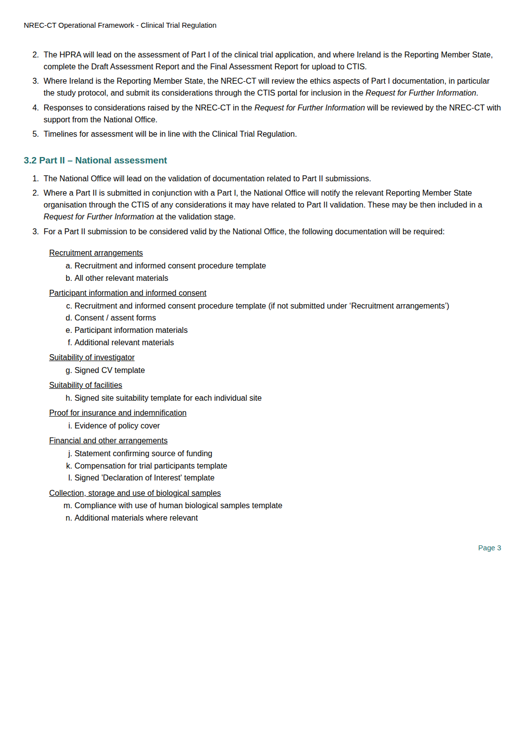NREC-CT Operational Framework - Clinical Trial Regulation
The HPRA will lead on the assessment of Part I of the clinical trial application, and where Ireland is the Reporting Member State, complete the Draft Assessment Report and the Final Assessment Report for upload to CTIS.
Where Ireland is the Reporting Member State, the NREC-CT will review the ethics aspects of Part I documentation, in particular the study protocol, and submit its considerations through the CTIS portal for inclusion in the Request for Further Information.
Responses to considerations raised by the NREC-CT in the Request for Further Information will be reviewed by the NREC-CT with support from the National Office.
Timelines for assessment will be in line with the Clinical Trial Regulation.
3.2 Part II – National assessment
The National Office will lead on the validation of documentation related to Part II submissions.
Where a Part II is submitted in conjunction with a Part I, the National Office will notify the relevant Reporting Member State organisation through the CTIS of any considerations it may have related to Part II validation. These may be then included in a Request for Further Information at the validation stage.
For a Part II submission to be considered valid by the National Office, the following documentation will be required:
Recruitment arrangements
Recruitment and informed consent procedure template
All other relevant materials
Participant information and informed consent
Recruitment and informed consent procedure template (if not submitted under ‘Recruitment arrangements’)
Consent / assent forms
Participant information materials
Additional relevant materials
Suitability of investigator
Signed CV template
Suitability of facilities
Signed site suitability template for each individual site
Proof for insurance and indemnification
Evidence of policy cover
Financial and other arrangements
Statement confirming source of funding
Compensation for trial participants template
Signed 'Declaration of Interest' template
Collection, storage and use of biological samples
Compliance with use of human biological samples template
Additional materials where relevant
Page 3